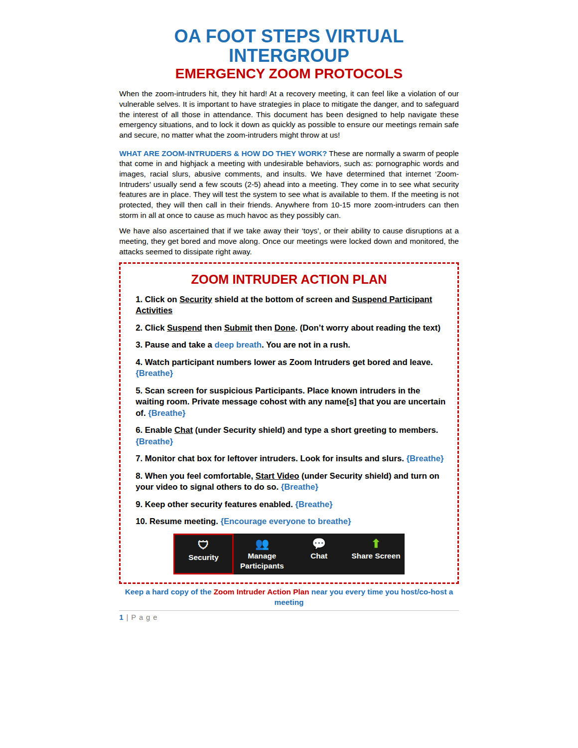OA FOOT STEPS VIRTUAL INTERGROUP
EMERGENCY ZOOM PROTOCOLS
When the zoom-intruders hit, they hit hard! At a recovery meeting, it can feel like a violation of our vulnerable selves. It is important to have strategies in place to mitigate the danger, and to safeguard the interest of all those in attendance. This document has been designed to help navigate these emergency situations, and to lock it down as quickly as possible to ensure our meetings remain safe and secure, no matter what the zoom-intruders might throw at us!
WHAT ARE ZOOM-INTRUDERS & HOW DO THEY WORK? These are normally a swarm of people that come in and highjack a meeting with undesirable behaviors, such as: pornographic words and images, racial slurs, abusive comments, and insults. We have determined that internet ‘Zoom-Intruders’ usually send a few scouts (2-5) ahead into a meeting. They come in to see what security features are in place. They will test the system to see what is available to them. If the meeting is not protected, they will then call in their friends. Anywhere from 10-15 more zoom-intruders can then storm in all at once to cause as much havoc as they possibly can.
We have also ascertained that if we take away their ‘toys’, or their ability to cause disruptions at a meeting, they get bored and move along. Once our meetings were locked down and monitored, the attacks seemed to dissipate right away.
ZOOM INTRUDER ACTION PLAN
1. Click on Security shield at the bottom of screen and Suspend Participant Activities
2. Click Suspend then Submit then Done. (Don’t worry about reading the text)
3. Pause and take a deep breath. You are not in a rush.
4. Watch participant numbers lower as Zoom Intruders get bored and leave. {Breathe}
5. Scan screen for suspicious Participants. Place known intruders in the waiting room. Private message cohost with any name[s] that you are uncertain of. {Breathe}
6. Enable Chat (under Security shield) and type a short greeting to members. {Breathe}
7. Monitor chat box for leftover intruders. Look for insults and slurs. {Breathe}
8. When you feel comfortable, Start Video (under Security shield) and turn on your video to signal others to do so. {Breathe}
9. Keep other security features enabled. {Breathe}
10. Resume meeting. {Encourage everyone to breathe}
🛡 Security
👥 Manage Participants
💬 Chat
⬆ Share Screen
Keep a hard copy of the Zoom Intruder Action Plan near you every time you host/co-host a meeting
1 | P a g e